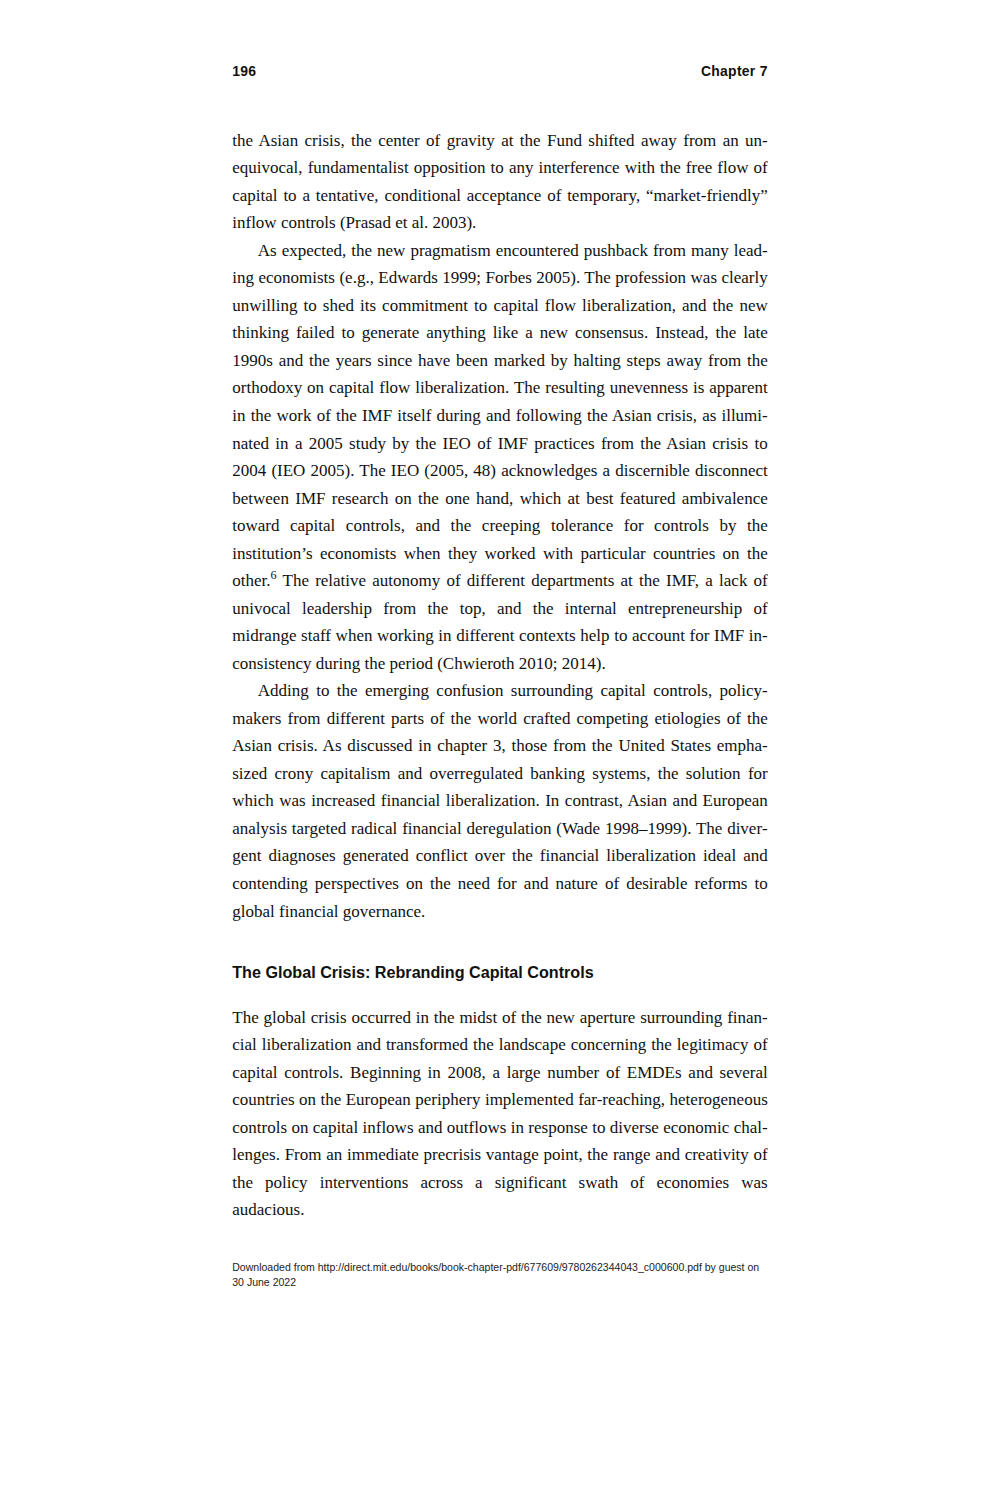196 Chapter 7
the Asian crisis, the center of gravity at the Fund shifted away from an unequivocal, fundamentalist opposition to any interference with the free flow of capital to a tentative, conditional acceptance of temporary, “market-friendly” inflow controls (Prasad et al. 2003).
As expected, the new pragmatism encountered pushback from many leading economists (e.g., Edwards 1999; Forbes 2005). The profession was clearly unwilling to shed its commitment to capital flow liberalization, and the new thinking failed to generate anything like a new consensus. Instead, the late 1990s and the years since have been marked by halting steps away from the orthodoxy on capital flow liberalization. The resulting unevenness is apparent in the work of the IMF itself during and following the Asian crisis, as illuminated in a 2005 study by the IEO of IMF practices from the Asian crisis to 2004 (IEO 2005). The IEO (2005, 48) acknowledges a discernible disconnect between IMF research on the one hand, which at best featured ambivalence toward capital controls, and the creeping tolerance for controls by the institution’s economists when they worked with particular countries on the other.6 The relative autonomy of different departments at the IMF, a lack of univocal leadership from the top, and the internal entrepreneurship of midrange staff when working in different contexts help to account for IMF inconsistency during the period (Chwieroth 2010; 2014).
Adding to the emerging confusion surrounding capital controls, policymakers from different parts of the world crafted competing etiologies of the Asian crisis. As discussed in chapter 3, those from the United States emphasized crony capitalism and overregulated banking systems, the solution for which was increased financial liberalization. In contrast, Asian and European analysis targeted radical financial deregulation (Wade 1998–1999). The divergent diagnoses generated conflict over the financial liberalization ideal and contending perspectives on the need for and nature of desirable reforms to global financial governance.
The Global Crisis: Rebranding Capital Controls
The global crisis occurred in the midst of the new aperture surrounding financial liberalization and transformed the landscape concerning the legitimacy of capital controls. Beginning in 2008, a large number of EMDEs and several countries on the European periphery implemented far-reaching, heterogeneous controls on capital inflows and outflows in response to diverse economic challenges. From an immediate precrisis vantage point, the range and creativity of the policy interventions across a significant swath of economies was audacious.
Downloaded from http://direct.mit.edu/books/book-chapter-pdf/677609/9780262344043_c000600.pdf by guest on 30 June 2022